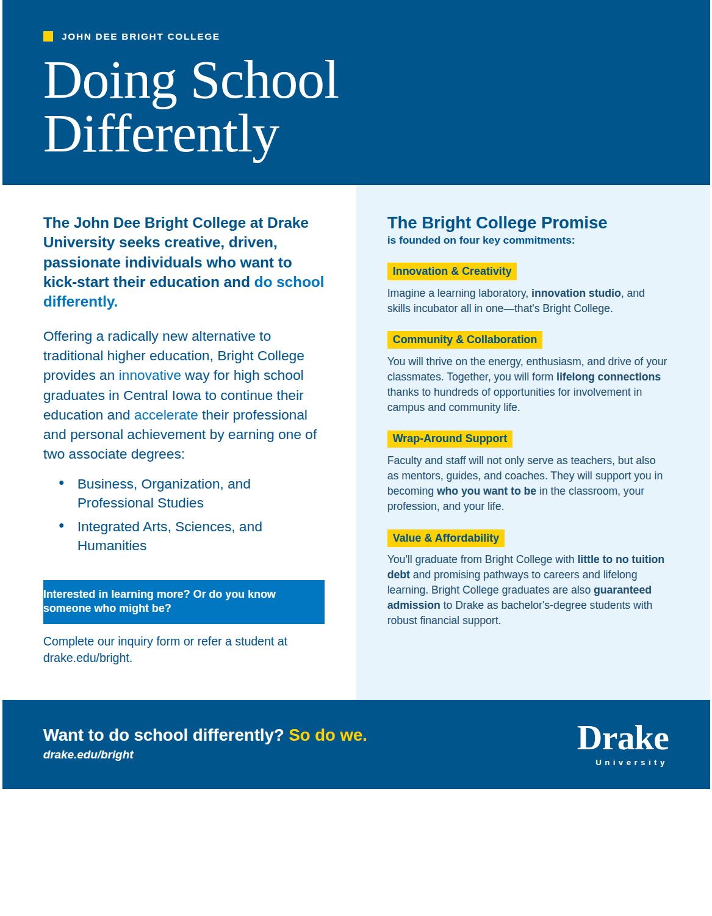John Dee Bright College
Doing School
Differently
The John Dee Bright College at Drake University seeks creative, driven, passionate individuals who want to kick-start their education and do school differently.
Offering a radically new alternative to traditional higher education, Bright College provides an innovative way for high school graduates in Central Iowa to continue their education and accelerate their professional and personal achievement by earning one of two associate degrees:
Business, Organization, and Professional Studies
Integrated Arts, Sciences, and Humanities
Interested in learning more? Or do you know someone who might be?
Complete our inquiry form or refer a student at drake.edu/bright.
The Bright College Promise is founded on four key commitments:
Innovation & Creativity
Imagine a learning laboratory, innovation studio, and skills incubator all in one—that's Bright College.
Community & Collaboration
You will thrive on the energy, enthusiasm, and drive of your classmates. Together, you will form lifelong connections thanks to hundreds of opportunities for involvement in campus and community life.
Wrap-Around Support
Faculty and staff will not only serve as teachers, but also as mentors, guides, and coaches. They will support you in becoming who you want to be in the classroom, your profession, and your life.
Value & Affordability
You'll graduate from Bright College with little to no tuition debt and promising pathways to careers and lifelong learning. Bright College graduates are also guaranteed admission to Drake as bachelor's-degree students with robust financial support.
Want to do school differently? So do we.
drake.edu/bright
Drake University